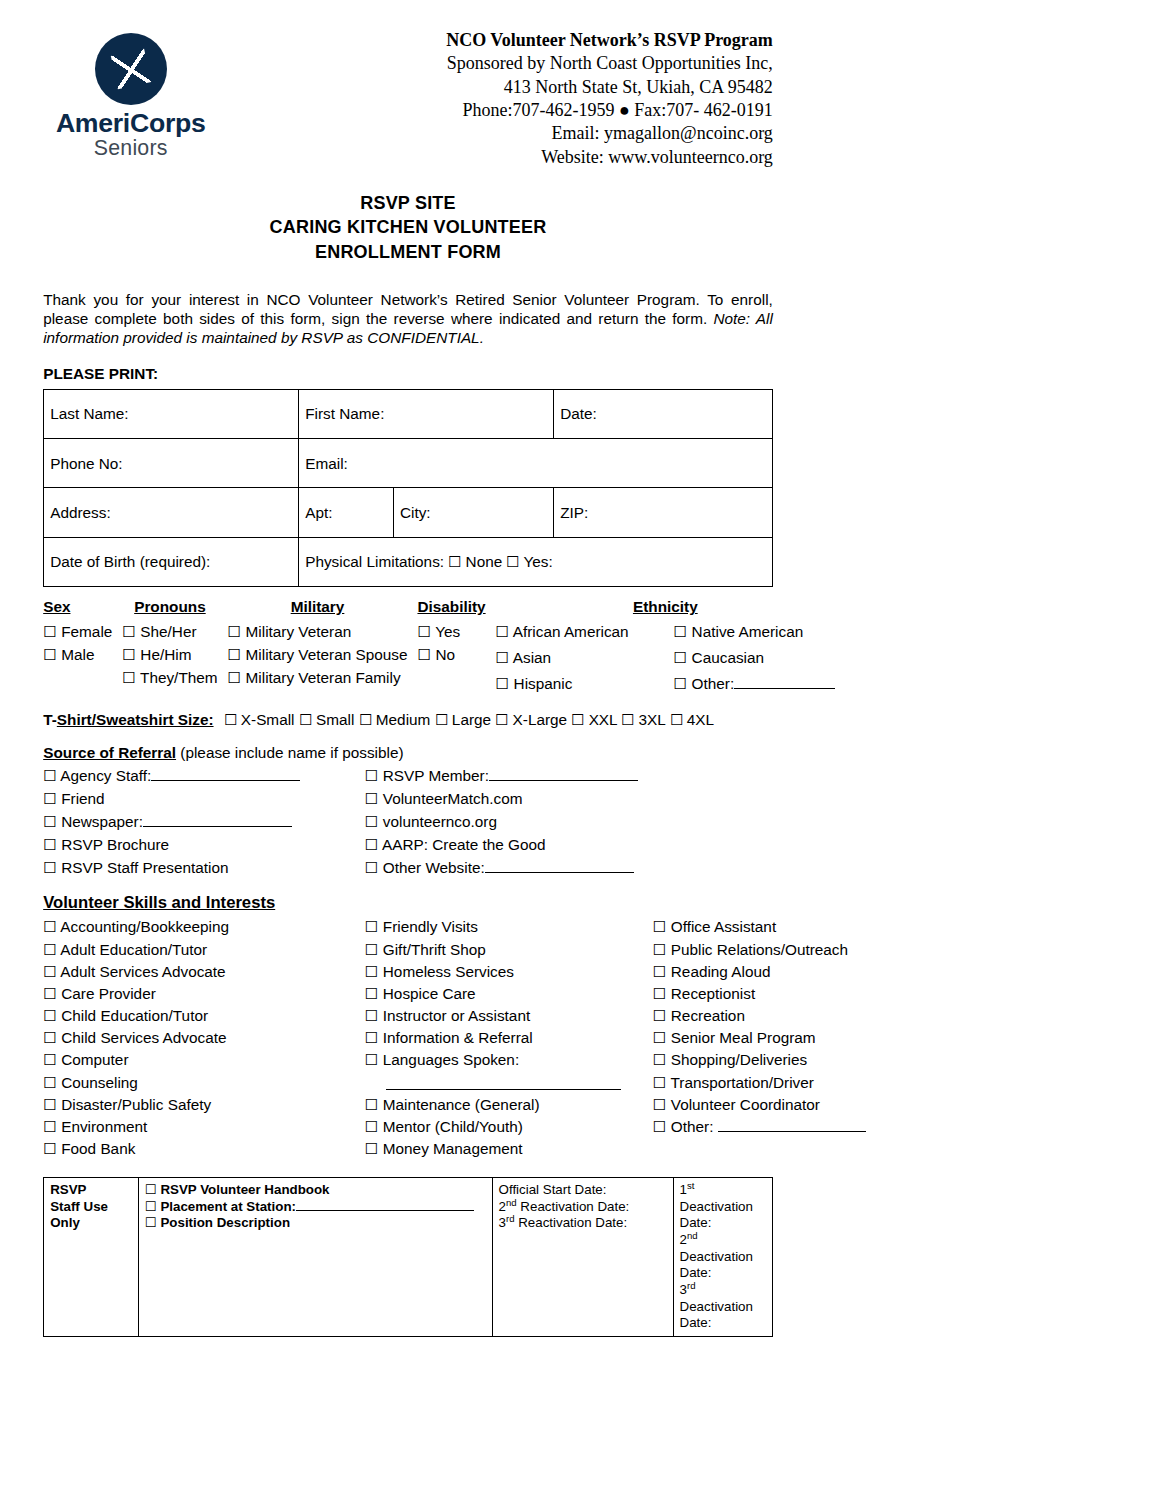AmeriCorps
Seniors
NCO Volunteer Network’s RSVP Program
Sponsored by North Coast Opportunities Inc,
413 North State St, Ukiah, CA 95482
Phone:707-462-1959 ● Fax:707- 462-0191
Email: ymagallon@ncoinc.org
Website: www.volunteernco.org
RSVP SITE
CARING KITCHEN VOLUNTEER
ENROLLMENT FORM
Thank you for your interest in NCO Volunteer Network’s Retired Senior Volunteer Program. To enroll, please complete both sides of this form, sign the reverse where indicated and return the form. Note: All information provided is maintained by RSVP as CONFIDENTIAL.
PLEASE PRINT:
| Last Name: | First Name: | Date: |
| Phone No: | Email: |
| Address: | Apt: | City: | ZIP: |
| Date of Birth (required): | Physical Limitations: ☐ None ☐ Yes: |
Sex
☐ Female
☐ Male
Pronouns
☐ She/Her
☐ He/Him
☐ They/Them
Military
☐ Military Veteran
☐ Military Veteran Spouse
☐ Military Veteran Family
Disability
☐ Yes
☐ No
Ethnicity
☐ African American
☐ Native American
☐ Asian
☐ Caucasian
☐ Hispanic
☐ Other:
T-Shirt/Sweatshirt Size: ☐ X-Small ☐ Small ☐ Medium ☐ Large ☐ X-Large ☐ XXL ☐ 3XL ☐ 4XL
Source of Referral (please include name if possible)
☐ Agency Staff:
☐ RSVP Member:
☐ Friend
☐ VolunteerMatch.com
☐ Newspaper:
☐ volunteernco.org
☐ RSVP Brochure
☐ AARP: Create the Good
☐ RSVP Staff Presentation
☐ Other Website:
Volunteer Skills and Interests
☐ Accounting/Bookkeeping
☐ Friendly Visits
☐ Office Assistant
☐ Adult Education/Tutor
☐ Gift/Thrift Shop
☐ Public Relations/Outreach
☐ Adult Services Advocate
☐ Homeless Services
☐ Reading Aloud
☐ Care Provider
☐ Hospice Care
☐ Receptionist
☐ Child Education/Tutor
☐ Instructor or Assistant
☐ Recreation
☐ Child Services Advocate
☐ Information & Referral
☐ Senior Meal Program
☐ Computer
☐ Languages Spoken:
☐ Shopping/Deliveries
☐ Counseling
☐ Transportation/Driver
☐ Disaster/Public Safety
☐ Maintenance (General)
☐ Volunteer Coordinator
☐ Environment
☐ Mentor (Child/Youth)
☐ Other:
☐ Food Bank
☐ Money Management
| RSVP Staff Use Only | ☐ RSVP Volunteer Handbook ☐ Placement at Station: ☐ Position Description | Official Start Date: 2 nd Reactivation Date: 3 rd Reactivation Date: | 1 st Deactivation Date: 2 nd Deactivation Date: 3 rd Deactivation Date: |